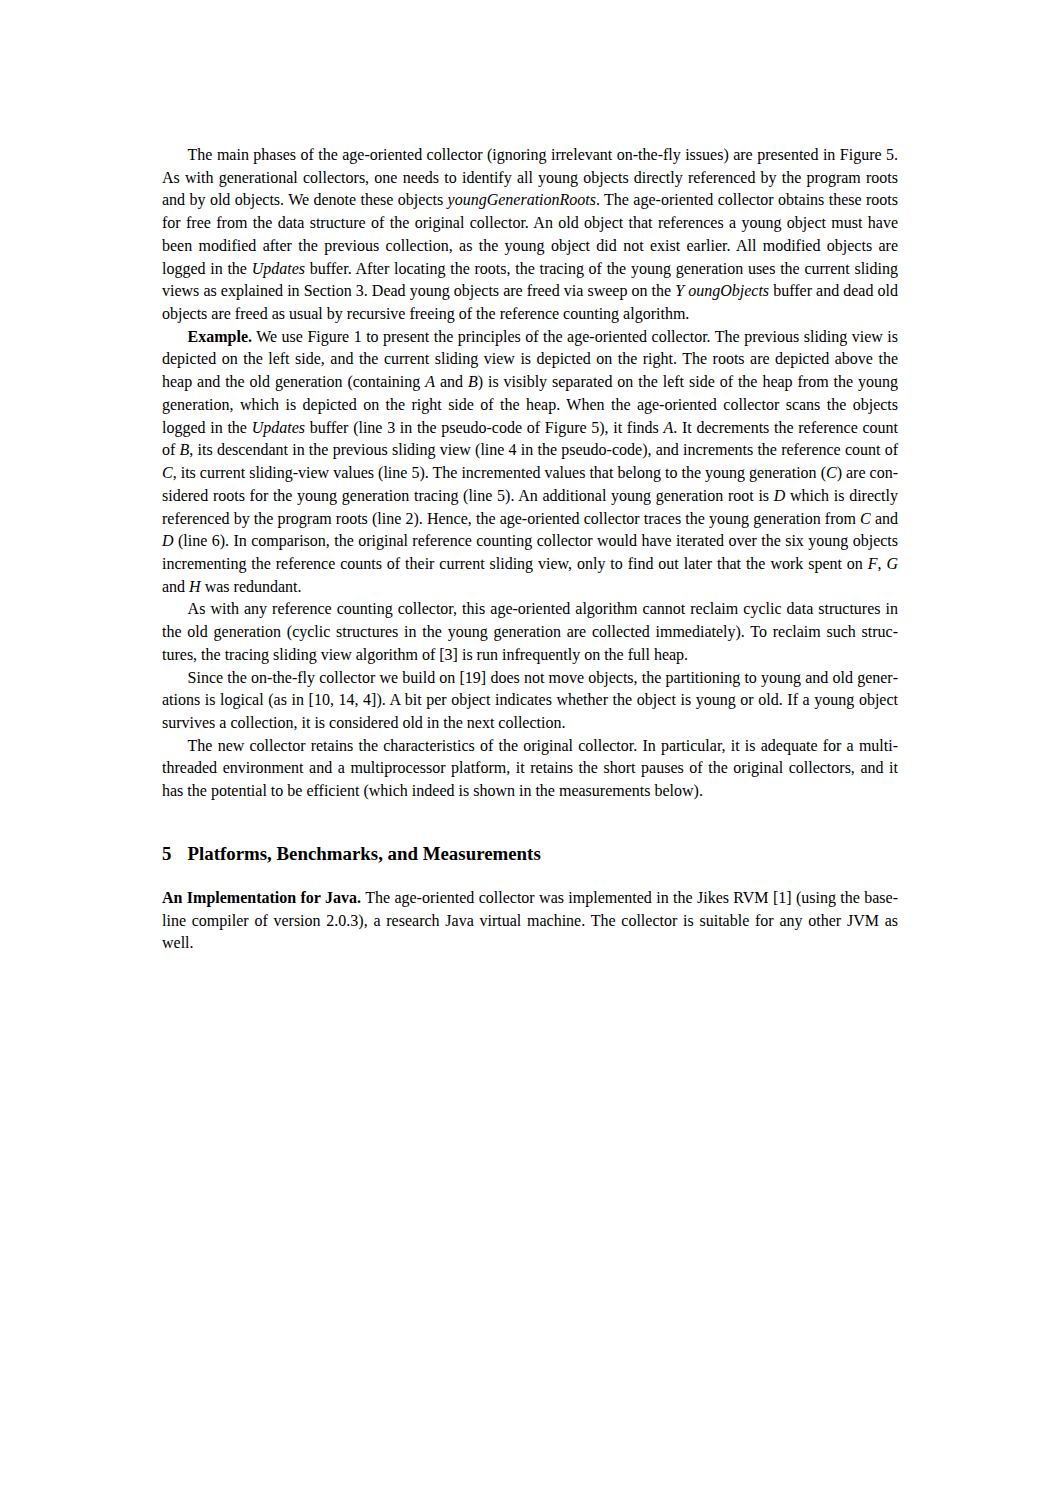The main phases of the age-oriented collector (ignoring irrelevant on-the-fly issues) are presented in Figure 5. As with generational collectors, one needs to identify all young objects directly referenced by the program roots and by old objects. We denote these objects youngGenerationRoots. The age-oriented collector obtains these roots for free from the data structure of the original collector. An old object that references a young object must have been modified after the previous collection, as the young object did not exist earlier. All modified objects are logged in the Updates buffer. After locating the roots, the tracing of the young generation uses the current sliding views as explained in Section 3. Dead young objects are freed via sweep on the Y oungObjects buffer and dead old objects are freed as usual by recursive freeing of the reference counting algorithm.
Example. We use Figure 1 to present the principles of the age-oriented collector. The previous sliding view is depicted on the left side, and the current sliding view is depicted on the right. The roots are depicted above the heap and the old generation (containing A and B) is visibly separated on the left side of the heap from the young generation, which is depicted on the right side of the heap. When the age-oriented collector scans the objects logged in the Updates buffer (line 3 in the pseudo-code of Figure 5), it finds A. It decrements the reference count of B, its descendant in the previous sliding view (line 4 in the pseudo-code), and increments the reference count of C, its current sliding-view values (line 5). The incremented values that belong to the young generation (C) are considered roots for the young generation tracing (line 5). An additional young generation root is D which is directly referenced by the program roots (line 2). Hence, the age-oriented collector traces the young generation from C and D (line 6). In comparison, the original reference counting collector would have iterated over the six young objects incrementing the reference counts of their current sliding view, only to find out later that the work spent on F, G and H was redundant.
As with any reference counting collector, this age-oriented algorithm cannot reclaim cyclic data structures in the old generation (cyclic structures in the young generation are collected immediately). To reclaim such structures, the tracing sliding view algorithm of [3] is run infrequently on the full heap.
Since the on-the-fly collector we build on [19] does not move objects, the partitioning to young and old generations is logical (as in [10, 14, 4]). A bit per object indicates whether the object is young or old. If a young object survives a collection, it is considered old in the next collection.
The new collector retains the characteristics of the original collector. In particular, it is adequate for a multithreaded environment and a multiprocessor platform, it retains the short pauses of the original collectors, and it has the potential to be efficient (which indeed is shown in the measurements below).
5 Platforms, Benchmarks, and Measurements
An Implementation for Java. The age-oriented collector was implemented in the Jikes RVM [1] (using the baseline compiler of version 2.0.3), a research Java virtual machine. The collector is suitable for any other JVM as well.